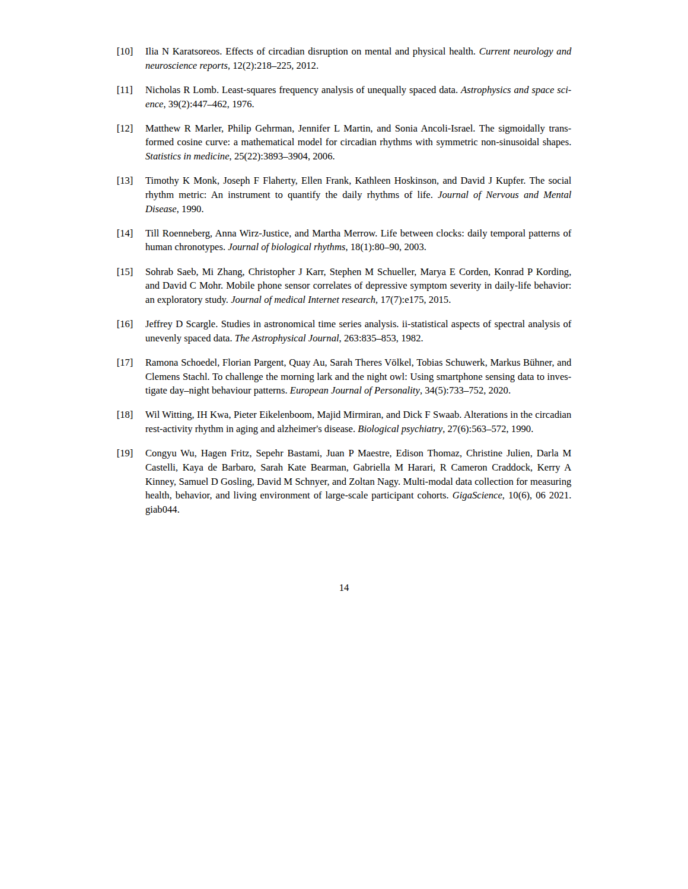[10] Ilia N Karatsoreos. Effects of circadian disruption on mental and physical health. Current neurology and neuroscience reports, 12(2):218–225, 2012.
[11] Nicholas R Lomb. Least-squares frequency analysis of unequally spaced data. Astrophysics and space science, 39(2):447–462, 1976.
[12] Matthew R Marler, Philip Gehrman, Jennifer L Martin, and Sonia Ancoli-Israel. The sigmoidally transformed cosine curve: a mathematical model for circadian rhythms with symmetric non-sinusoidal shapes. Statistics in medicine, 25(22):3893–3904, 2006.
[13] Timothy K Monk, Joseph F Flaherty, Ellen Frank, Kathleen Hoskinson, and David J Kupfer. The social rhythm metric: An instrument to quantify the daily rhythms of life. Journal of Nervous and Mental Disease, 1990.
[14] Till Roenneberg, Anna Wirz-Justice, and Martha Merrow. Life between clocks: daily temporal patterns of human chronotypes. Journal of biological rhythms, 18(1):80–90, 2003.
[15] Sohrab Saeb, Mi Zhang, Christopher J Karr, Stephen M Schueller, Marya E Corden, Konrad P Kording, and David C Mohr. Mobile phone sensor correlates of depressive symptom severity in daily-life behavior: an exploratory study. Journal of medical Internet research, 17(7):e175, 2015.
[16] Jeffrey D Scargle. Studies in astronomical time series analysis. ii-statistical aspects of spectral analysis of unevenly spaced data. The Astrophysical Journal, 263:835–853, 1982.
[17] Ramona Schoedel, Florian Pargent, Quay Au, Sarah Theres Völkel, Tobias Schuwerk, Markus Bühner, and Clemens Stachl. To challenge the morning lark and the night owl: Using smartphone sensing data to investigate day–night behaviour patterns. European Journal of Personality, 34(5):733–752, 2020.
[18] Wil Witting, IH Kwa, Pieter Eikelenboom, Majid Mirmiran, and Dick F Swaab. Alterations in the circadian rest-activity rhythm in aging and alzheimer's disease. Biological psychiatry, 27(6):563–572, 1990.
[19] Congyu Wu, Hagen Fritz, Sepehr Bastami, Juan P Maestre, Edison Thomaz, Christine Julien, Darla M Castelli, Kaya de Barbaro, Sarah Kate Bearman, Gabriella M Harari, R Cameron Craddock, Kerry A Kinney, Samuel D Gosling, David M Schnyer, and Zoltan Nagy. Multi-modal data collection for measuring health, behavior, and living environment of large-scale participant cohorts. GigaScience, 10(6), 06 2021. giab044.
14